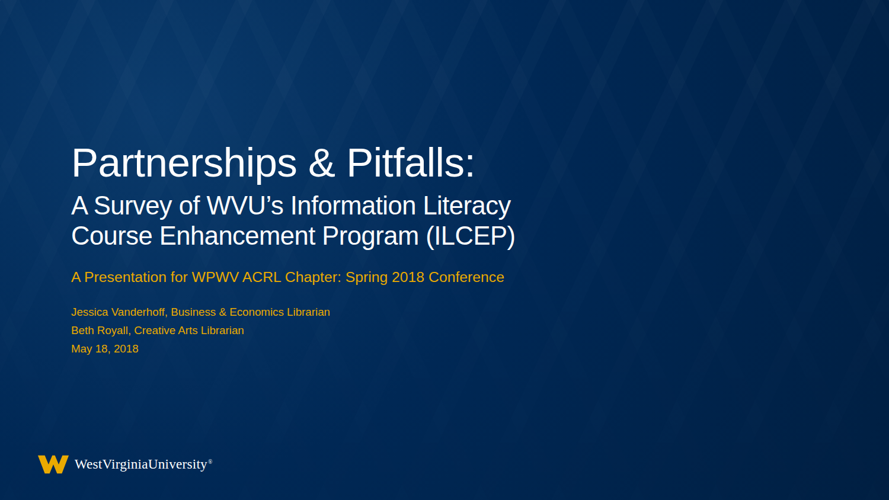Partnerships & Pitfalls: A Survey of WVU’s Information Literacy
Course Enhancement Program (ILCEP)
A Presentation for WPWV ACRL Chapter: Spring 2018 Conference
Jessica Vanderhoff, Business & Economics Librarian Beth Royall, Creative Arts Librarian May 18, 2018
WestVirginiaUniversity®